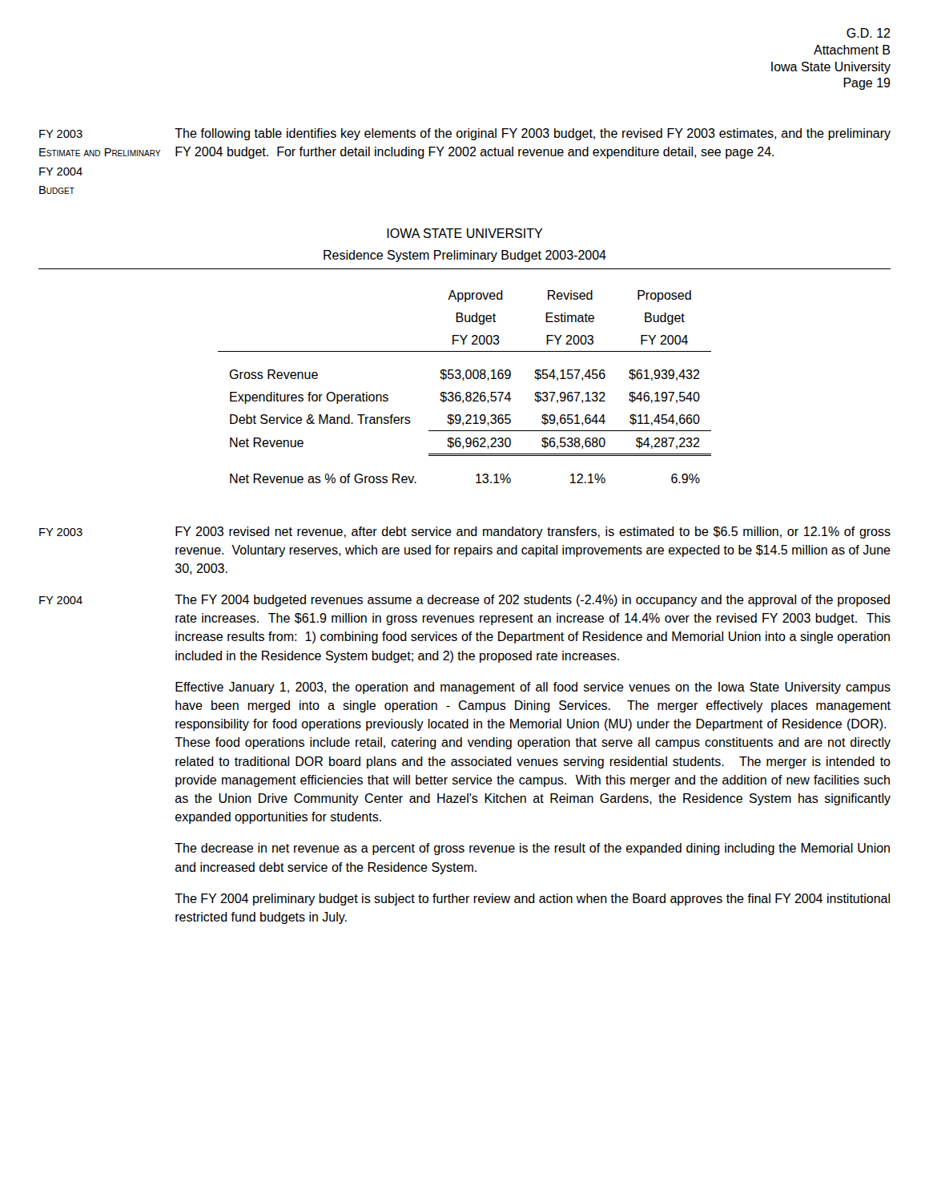G.D. 12
Attachment B
Iowa State University
Page 19
| FY 2003 Estimate and Preliminary FY 2004 Budget | The following table identifies key elements of the original FY 2003 budget, the revised FY 2003 estimates, and the preliminary FY 2004 budget. For further detail including FY 2002 actual revenue and expenditure detail, see page 24. |
IOWA STATE UNIVERSITY
Residence System Preliminary Budget 2003-2004
| | Approved | Revised | Proposed |
| --- | --- | --- | --- |
| | Budget | Estimate | Budget |
| | FY 2003 | FY 2003 | FY 2004 |
| Gross Revenue | $53,008,169 | $54,157,456 | $61,939,432 |
| Expenditures for Operations | $36,826,574 | $37,967,132 | $46,197,540 |
| Debt Service & Mand. Transfers | $9,219,365 | $9,651,644 | $11,454,660 |
| Net Revenue | $6,962,230 | $6,538,680 | $4,287,232 |
| Net Revenue as % of Gross Rev. | 13.1% | 12.1% | 6.9% |
| FY 2003 | FY 2003 revised net revenue, after debt service and mandatory transfers, is estimated to be $6.5 million, or 12.1% of gross revenue. Voluntary reserves, which are used for repairs and capital improvements are expected to be $14.5 million as of June 30, 2003. |
| FY 2004 | The FY 2004 budgeted revenues assume a decrease of 202 students (-2.4%) in occupancy and the approval of the proposed rate increases. The $61.9 million in gross revenues represent an increase of 14.4% over the revised FY 2003 budget. This increase results from: 1) combining food services of the Department of Residence and Memorial Union into a single operation included in the Residence System budget; and 2) the proposed rate increases. Effective January 1, 2003, the operation and management of all food service venues on the Iowa State University campus have been merged into a single operation - Campus Dining Services. The merger effectively places management responsibility for food operations previously located in the Memorial Union (MU) under the Department of Residence (DOR). These food operations include retail, catering and vending operation that serve all campus constituents and are not directly related to traditional DOR board plans and the associated venues serving residential students. The merger is intended to provide management efficiencies that will better service the campus. With this merger and the addition of new facilities such as the Union Drive Community Center and Hazel's Kitchen at Reiman Gardens, the Residence System has significantly expanded opportunities for students. The decrease in net revenue as a percent of gross revenue is the result of the expanded dining including the Memorial Union and increased debt service of the Residence System. The FY 2004 preliminary budget is subject to further review and action when the Board approves the final FY 2004 institutional restricted fund budgets in July. |